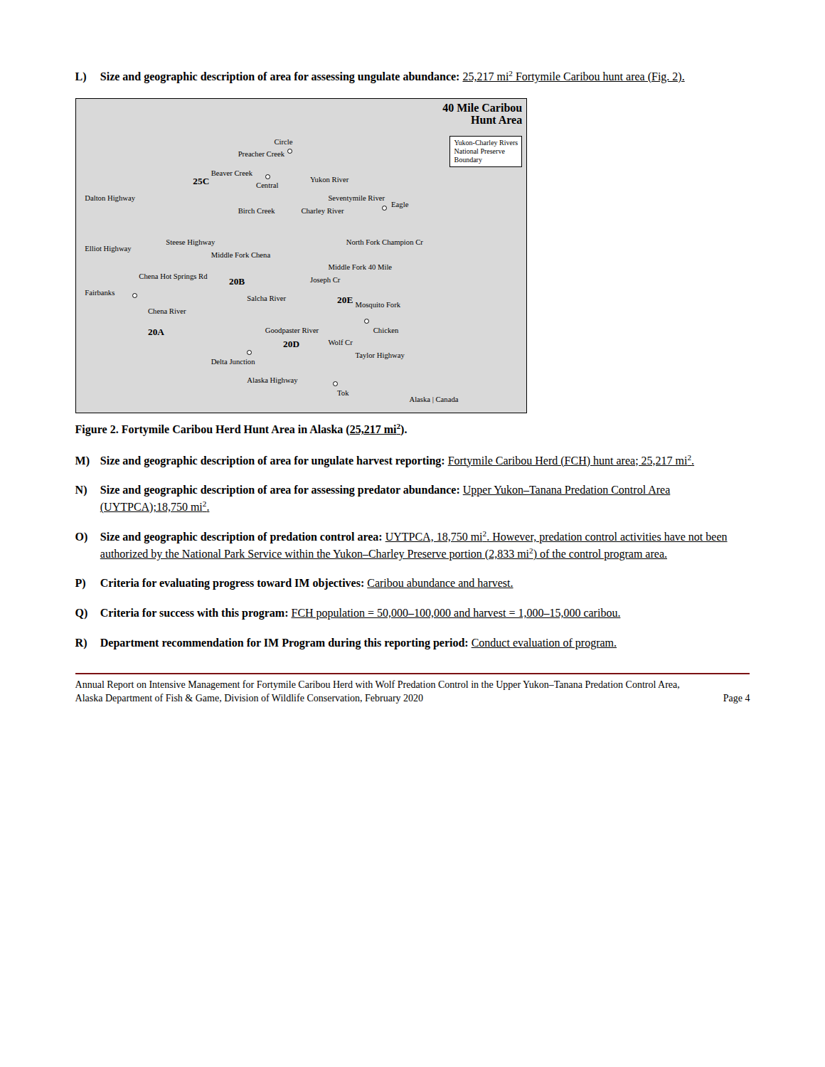L) Size and geographic description of area for assessing ungulate abundance: 25,217 mi2 Fortymile Caribou hunt area (Fig. 2).
40 Mile Caribou
Hunt Area
Yukon-Charley Rivers
National Preserve
Boundary
Dalton Highway
Elliot Highway
Fairbanks
Chena Hot Springs Rd
Chena River
Steese Highway
Beaver Creek
Preacher Creek
Circle
Central
Birch Creek
Middle Fork Chena
Salcha River
Goodpaster River
Delta Junction
Alaska Highway
Yukon River
Charley River
Seventymile River
Eagle
North Fork Champion Cr
Middle Fork 40 Mile
Joseph Cr
Mosquito Fork
Chicken
Wolf Cr
Taylor Highway
Tok
Alaska | Canada
25C
20B
20A
20D
20E
Figure 2. Fortymile Caribou Herd Hunt Area in Alaska (25,217 mi2).
M) Size and geographic description of area for ungulate harvest reporting: Fortymile Caribou Herd (FCH) hunt area; 25,217 mi2.
N) Size and geographic description of area for assessing predator abundance: Upper Yukon–Tanana Predation Control Area (UYTPCA);18,750 mi2.
O) Size and geographic description of predation control area: UYTPCA, 18,750 mi2. However, predation control activities have not been authorized by the National Park Service within the Yukon–Charley Preserve portion (2,833 mi2) of the control program area.
P) Criteria for evaluating progress toward IM objectives: Caribou abundance and harvest.
Q) Criteria for success with this program: FCH population = 50,000–100,000 and harvest = 1,000–15,000 caribou.
R) Department recommendation for IM Program during this reporting period: Conduct evaluation of program.
Annual Report on Intensive Management for Fortymile Caribou Herd with Wolf Predation Control in the Upper Yukon–Tanana Predation Control Area,
Alaska Department of Fish & Game, Division of Wildlife Conservation, February 2020 Page 4